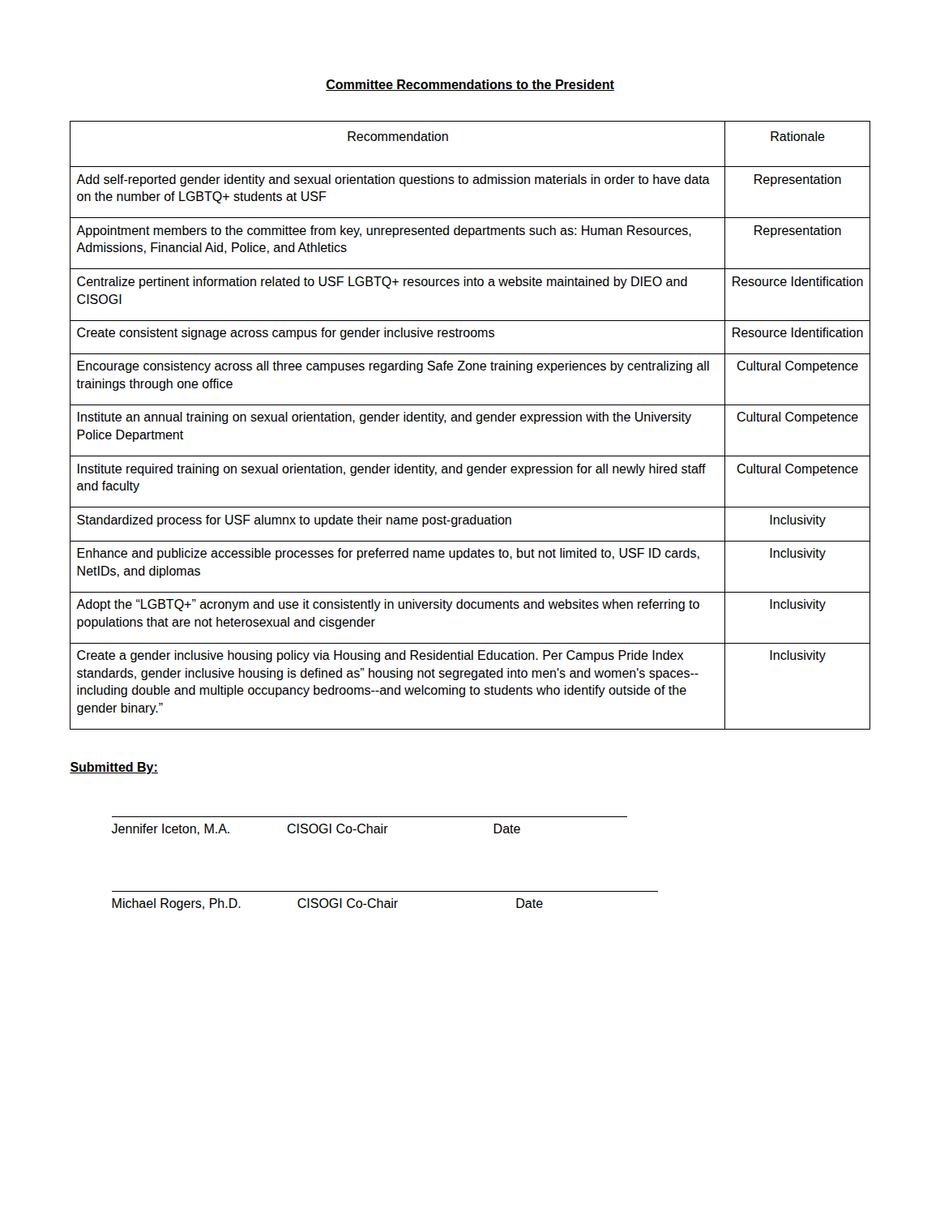Committee Recommendations to the President
| Recommendation | Rationale |
| --- | --- |
| Add self-reported gender identity and sexual orientation questions to admission materials in order to have data on the number of LGBTQ+ students at USF | Representation |
| Appointment members to the committee from key, unrepresented departments such as: Human Resources, Admissions, Financial Aid, Police, and Athletics | Representation |
| Centralize pertinent information related to USF LGBTQ+ resources into a website maintained by DIEO and CISOGI | Resource Identification |
| Create consistent signage across campus for gender inclusive restrooms | Resource Identification |
| Encourage consistency across all three campuses regarding Safe Zone training experiences by centralizing all trainings through one office | Cultural Competence |
| Institute an annual training on sexual orientation, gender identity, and gender expression with the University Police Department | Cultural Competence |
| Institute required training on sexual orientation, gender identity, and gender expression for all newly hired staff and faculty | Cultural Competence |
| Standardized process for USF alumnx to update their name post-graduation | Inclusivity |
| Enhance and publicize accessible processes for preferred name updates to, but not limited to, USF ID cards, NetIDs, and diplomas | Inclusivity |
| Adopt the “LGBTQ+” acronym and use it consistently in university documents and websites when referring to populations that are not heterosexual and cisgender | Inclusivity |
| Create a gender inclusive housing policy via Housing and Residential Education. Per Campus Pride Index standards, gender inclusive housing is defined as” housing not segregated into men's and women's spaces--including double and multiple occupancy bedrooms--and welcoming to students who identify outside of the gender binary.” | Inclusivity |
Submitted By:
Jennifer Iceton, M.A. CISOGI Co-Chair Date
Michael Rogers, Ph.D. CISOGI Co-Chair Date